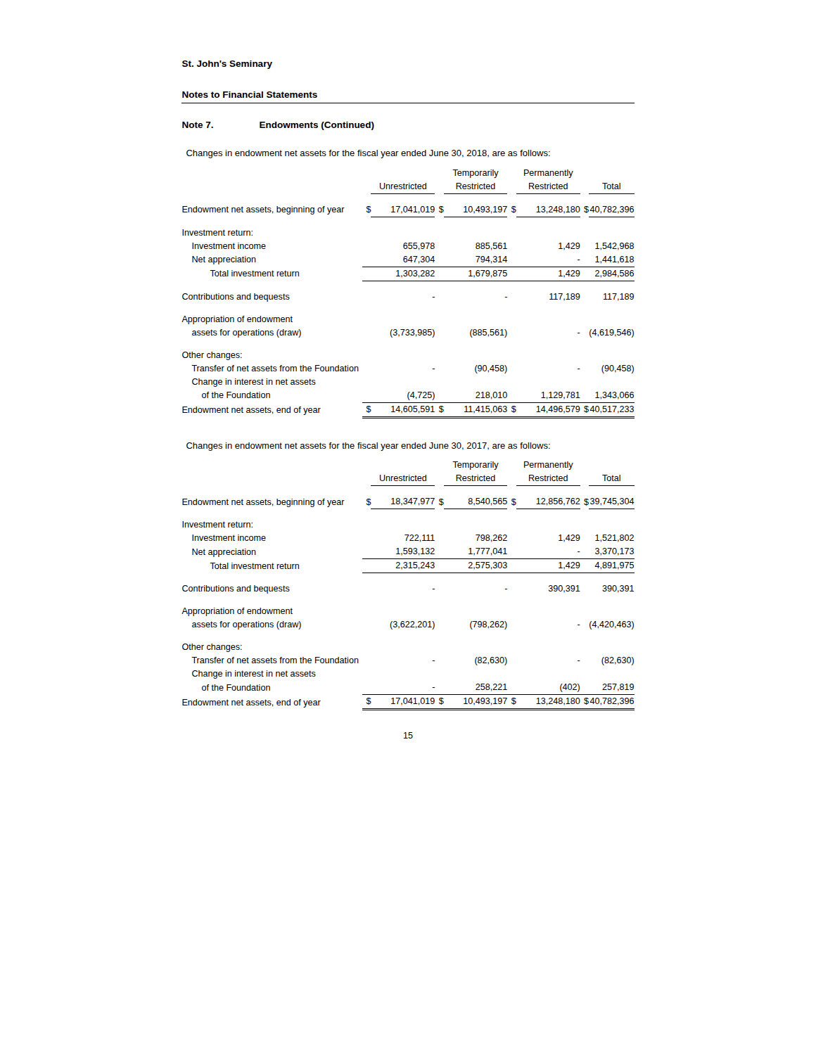St. John's Seminary
Notes to Financial Statements
Note 7. Endowments (Continued)
Changes in endowment net assets for the fiscal year ended June 30, 2018, are as follows:
| | | | | Temporarily | | Permanently | | |
| | | Unrestricted | | Restricted | | Restricted | | Total |
| Endowment net assets, beginning of year | $ | 17,041,019 | $ | 10,493,197 | $ | 13,248,180 | $ | 40,782,396 |
| Investment return: | | | | | | | | |
| Investment income | | 655,978 | | 885,561 | | 1,429 | | 1,542,968 |
| Net appreciation | | 647,304 | | 794,314 | | - | | 1,441,618 |
| Total investment return | | 1,303,282 | | 1,679,875 | | 1,429 | | 2,984,586 |
| Contributions and bequests | | - | | - | | 117,189 | | 117,189 |
| Appropriation of endowment | | | | | | | | |
| assets for operations (draw) | | (3,733,985) | | (885,561) | | - | | (4,619,546) |
| Other changes: | | | | | | | | |
| Transfer of net assets from the Foundation | | - | | (90,458) | | - | | (90,458) |
| Change in interest in net assets | | | | | | | | |
| of the Foundation | | (4,725) | | 218,010 | | 1,129,781 | | 1,343,066 |
| Endowment net assets, end of year | $ | 14,605,591 | $ | 11,415,063 | $ | 14,496,579 | $ | 40,517,233 |
Changes in endowment net assets for the fiscal year ended June 30, 2017, are as follows:
| | | | | Temporarily | | Permanently | | |
| | | Unrestricted | | Restricted | | Restricted | | Total |
| Endowment net assets, beginning of year | $ | 18,347,977 | $ | 8,540,565 | $ | 12,856,762 | $ | 39,745,304 |
| Investment return: | | | | | | | | |
| Investment income | | 722,111 | | 798,262 | | 1,429 | | 1,521,802 |
| Net appreciation | | 1,593,132 | | 1,777,041 | | - | | 3,370,173 |
| Total investment return | | 2,315,243 | | 2,575,303 | | 1,429 | | 4,891,975 |
| Contributions and bequests | | - | | - | | 390,391 | | 390,391 |
| Appropriation of endowment | | | | | | | | |
| assets for operations (draw) | | (3,622,201) | | (798,262) | | - | | (4,420,463) |
| Other changes: | | | | | | | | |
| Transfer of net assets from the Foundation | | - | | (82,630) | | - | | (82,630) |
| Change in interest in net assets | | | | | | | | |
| of the Foundation | | - | | 258,221 | | (402) | | 257,819 |
| Endowment net assets, end of year | $ | 17,041,019 | $ | 10,493,197 | $ | 13,248,180 | $ | 40,782,396 |
15